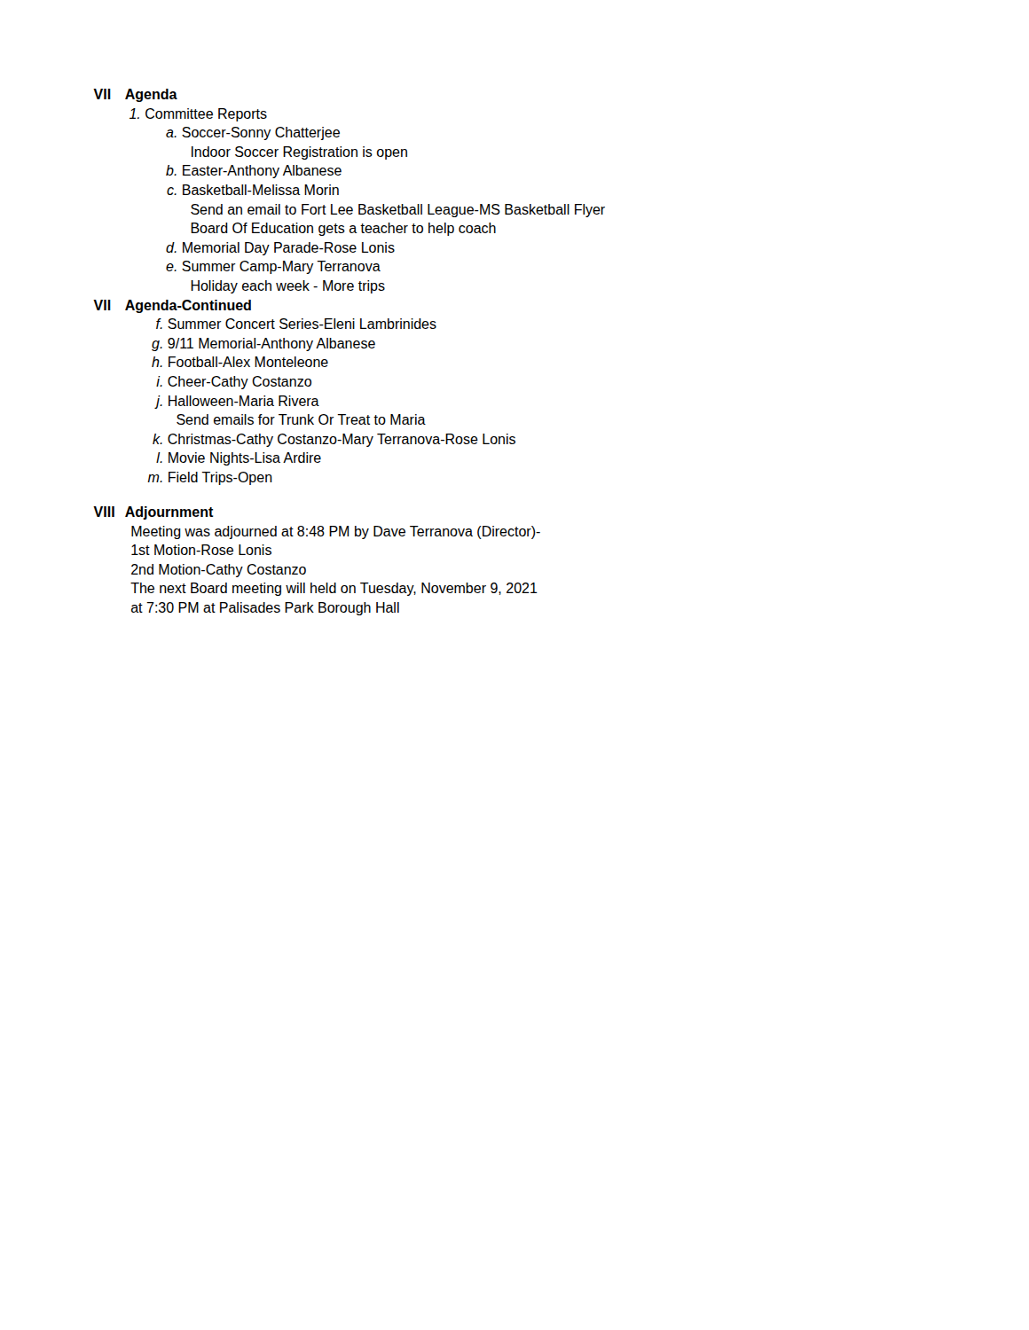VIIAgenda
Committee Reports
Soccer-Sonny Chatterjee Indoor Soccer Registration is open
Easter-Anthony Albanese
Basketball-Melissa Morin Send an email to Fort Lee Basketball League-MS Basketball Flyer Board Of Education gets a teacher to help coach
Memorial Day Parade-Rose Lonis
Summer Camp-Mary Terranova Holiday each week - More trips
VIIAgenda-Continued
Summer Concert Series-Eleni Lambrinides
9/11 Memorial-Anthony Albanese
Football-Alex Monteleone
Cheer-Cathy Costanzo
Halloween-Maria Rivera Send emails for Trunk Or Treat to Maria
Christmas-Cathy Costanzo-Mary Terranova-Rose Lonis
Movie Nights-Lisa Ardire
Field Trips-Open
VIIIAdjournment
Meeting was adjourned at 8:48 PM by Dave Terranova (Director)-
1st Motion-Rose Lonis
2nd Motion-Cathy Costanzo
The next Board meeting will held on Tuesday, November 9, 2021
at 7:30 PM at Palisades Park Borough Hall